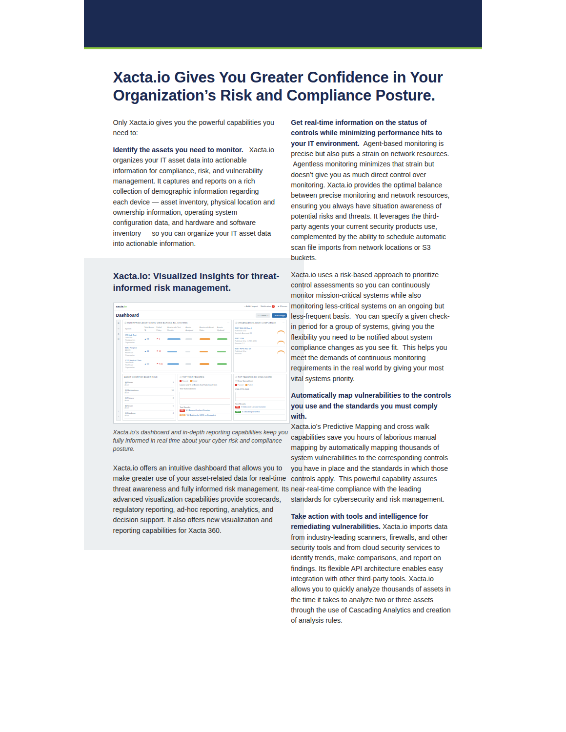Xacta.io Gives You Greater Confidence in Your Organization’s Risk and Compliance Posture.
Only Xacta.io gives you the powerful capabilities you need to:
Identify the assets you need to monitor. Xacta.io organizes your IT asset data into actionable information for compliance, risk, and vulnerability management. It captures and reports on a rich collection of demographic information regarding each device — asset inventory, physical location and ownership information, operating system configuration data, and hardware and software inventory — so you can organize your IT asset data into actionable information.
Xacta.io: Visualized insights for threat-informed risk management.
xacta.io
+ Add / Import Notification 2 ● JFinson
Dashboard
⏱ Current › + Add Widget
☰ ☉ ⚙ ☷ i ?
ⓘ ENTERPRISE ASSET LEVEL VIEW ACROSS ALL SYSTEMS⋯
| System | Total Assets ⇅ | Failed Policy | Assets with Test Results | Assets Analyzed | Assets with Asset Roles | Assets Updated |
| --- | --- | --- | --- | --- | --- | --- |
| IRS Lab Test Jane Doe Headquarters Organization | ▲ 98 | ⚑ 5 | | | | |
| ABC Hospital ABC23 Healthcare Organization | ▲ 44 | ⚑ 12 | | | | |
| XYZ Medical Clinic John Smith Healthcare Organization | ▲ 50 | ⚑ 9 (4) | | | | |
ⓘ ORGANIZATION-WIDE COMPLIANCE⋯
NIST 800-53 Rev 4
Published: 4/xx
Controls: Assessed: 21
NIST CSF
Published: 4/xx 0.74% (235)
Revision: 1.1
NIST FIPS Rev 19
Published: 4/xx
Revision:
ASSET COUNT BY ASSET ROLE⋯
▤ RouterAsset 3
▤ WorkstationsAsset 56
▤ PrintersAsset 8
▤ ServerAsset 5
▤ DatabaseAsset 4
ⓘ TOP TEST FAILURES⋯
Passed Failed
Lowest and % of Assets that Failed each Item
Test Vulnerabilities
Test Results
FAIL V-1 Account Lockout Duration
PASS V-2 Auditing for DIRS, or Equivalent
ⓘ TOP FAILURES BY CVSS SCORE⋯
▼ Show Spreadsheet
Passed Failed
CVE-2771-2001
Test Results
FAIL V-1 Account Lockout Duration
PASS V-2 Auditing for DIRS
Xacta.io’s dashboard and in-depth reporting capabilities keep you fully informed in real time about your cyber risk and compliance posture.
Xacta.io offers an intuitive dashboard that allows you to make greater use of your asset-related data for real-time threat awareness and fully informed risk management. Its advanced visualization capabilities provide scorecards, regulatory reporting, ad-hoc reporting, analytics, and decision support. It also offers new visualization and reporting capabilities for Xacta 360.
Get real-time information on the status of controls while minimizing performance hits to your IT environment. Agent-based monitoring is precise but also puts a strain on network resources. Agentless monitoring minimizes that strain but doesn’t give you as much direct control over monitoring. Xacta.io provides the optimal balance between precise monitoring and network resources, ensuring you always have situation awareness of potential risks and threats. It leverages the third-party agents your current security products use, complemented by the ability to schedule automatic scan file imports from network locations or S3 buckets.
Xacta.io uses a risk-based approach to prioritize control assessments so you can continuously monitor mission-critical systems while also monitoring less-critical systems on an ongoing but less-frequent basis. You can specify a given check-in period for a group of systems, giving you the flexibility you need to be notified about system compliance changes as you see fit. This helps you meet the demands of continuous monitoring requirements in the real world by giving your most vital systems priority.
Automatically map vulnerabilities to the controls you use and the standards you must comply with.
Xacta.io’s Predictive Mapping and cross walk capabilities save you hours of laborious manual mapping by automat­ically mapping thousands of system vulnerabilities to the corresponding controls you have in place and the standards in which those controls apply. This powerful capability assures near-real-time compliance with the leading standards for cybersecurity and risk management.
Take action with tools and intelligence for remediating vulnerabilities. Xacta.io imports data from industry-leading scanners, firewalls, and other security tools and from cloud security services to identify trends, make comparisons, and report on findings. Its flexible API architecture enables easy integration with other third-party tools. Xacta.io allows you to quickly analyze thousands of assets in the time it takes to analyze two or three assets through the use of Cascading Analytics and creation of analysis rules.